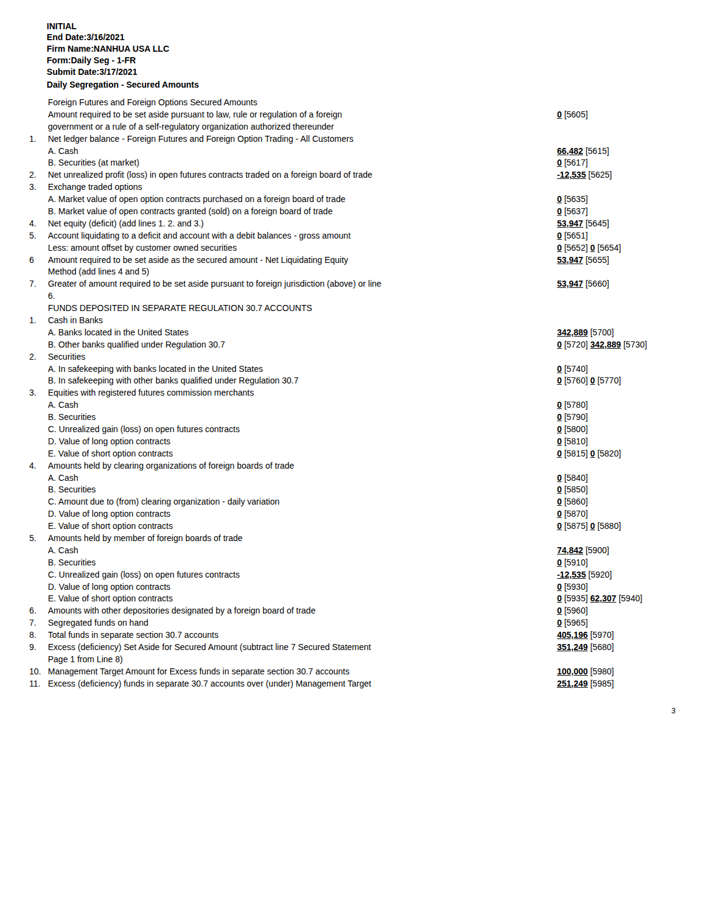INITIAL
End Date:3/16/2021
Firm Name:NANHUA USA LLC
Form:Daily Seg - 1-FR
Submit Date:3/17/2021
Daily Segregation - Secured Amounts
| | Foreign Futures and Foreign Options Secured Amounts | |
| | Amount required to be set aside pursuant to law, rule or regulation of a foreign | 0 [5605] |
| | government or a rule of a self-regulatory organization authorized thereunder | |
| 1. | Net ledger balance - Foreign Futures and Foreign Option Trading - All Customers | |
| | A. Cash | 66,482 [5615] |
| | B. Securities (at market) | 0 [5617] |
| 2. | Net unrealized profit (loss) in open futures contracts traded on a foreign board of trade | -12,535 [5625] |
| 3. | Exchange traded options | |
| | A. Market value of open option contracts purchased on a foreign board of trade | 0 [5635] |
| | B. Market value of open contracts granted (sold) on a foreign board of trade | 0 [5637] |
| 4. | Net equity (deficit) (add lines 1. 2. and 3.) | 53,947 [5645] |
| 5. | Account liquidating to a deficit and account with a debit balances - gross amount | 0 [5651] |
| | Less: amount offset by customer owned securities | 0 [5652] 0 [5654] |
| 6 | Amount required to be set aside as the secured amount - Net Liquidating Equity | 53,947 [5655] |
| | Method (add lines 4 and 5) | |
| 7. | Greater of amount required to be set aside pursuant to foreign jurisdiction (above) or line | 53,947 [5660] |
| | 6. | |
| | FUNDS DEPOSITED IN SEPARATE REGULATION 30.7 ACCOUNTS | |
| 1. | Cash in Banks | |
| | A. Banks located in the United States | 342,889 [5700] |
| | B. Other banks qualified under Regulation 30.7 | 0 [5720] 342,889 [5730] |
| 2. | Securities | |
| | A. In safekeeping with banks located in the United States | 0 [5740] |
| | B. In safekeeping with other banks qualified under Regulation 30.7 | 0 [5760] 0 [5770] |
| 3. | Equities with registered futures commission merchants | |
| | A. Cash | 0 [5780] |
| | B. Securities | 0 [5790] |
| | C. Unrealized gain (loss) on open futures contracts | 0 [5800] |
| | D. Value of long option contracts | 0 [5810] |
| | E. Value of short option contracts | 0 [5815] 0 [5820] |
| 4. | Amounts held by clearing organizations of foreign boards of trade | |
| | A. Cash | 0 [5840] |
| | B. Securities | 0 [5850] |
| | C. Amount due to (from) clearing organization - daily variation | 0 [5860] |
| | D. Value of long option contracts | 0 [5870] |
| | E. Value of short option contracts | 0 [5875] 0 [5880] |
| 5. | Amounts held by member of foreign boards of trade | |
| | A. Cash | 74,842 [5900] |
| | B. Securities | 0 [5910] |
| | C. Unrealized gain (loss) on open futures contracts | -12,535 [5920] |
| | D. Value of long option contracts | 0 [5930] |
| | E. Value of short option contracts | 0 [5935] 62,307 [5940] |
| 6. | Amounts with other depositories designated by a foreign board of trade | 0 [5960] |
| 7. | Segregated funds on hand | 0 [5965] |
| 8. | Total funds in separate section 30.7 accounts | 405,196 [5970] |
| 9. | Excess (deficiency) Set Aside for Secured Amount (subtract line 7 Secured Statement | 351,249 [5680] |
| | Page 1 from Line 8) | |
| 10. | Management Target Amount for Excess funds in separate section 30.7 accounts | 100,000 [5980] |
| 11. | Excess (deficiency) funds in separate 30.7 accounts over (under) Management Target | 251,249 [5985] |
3